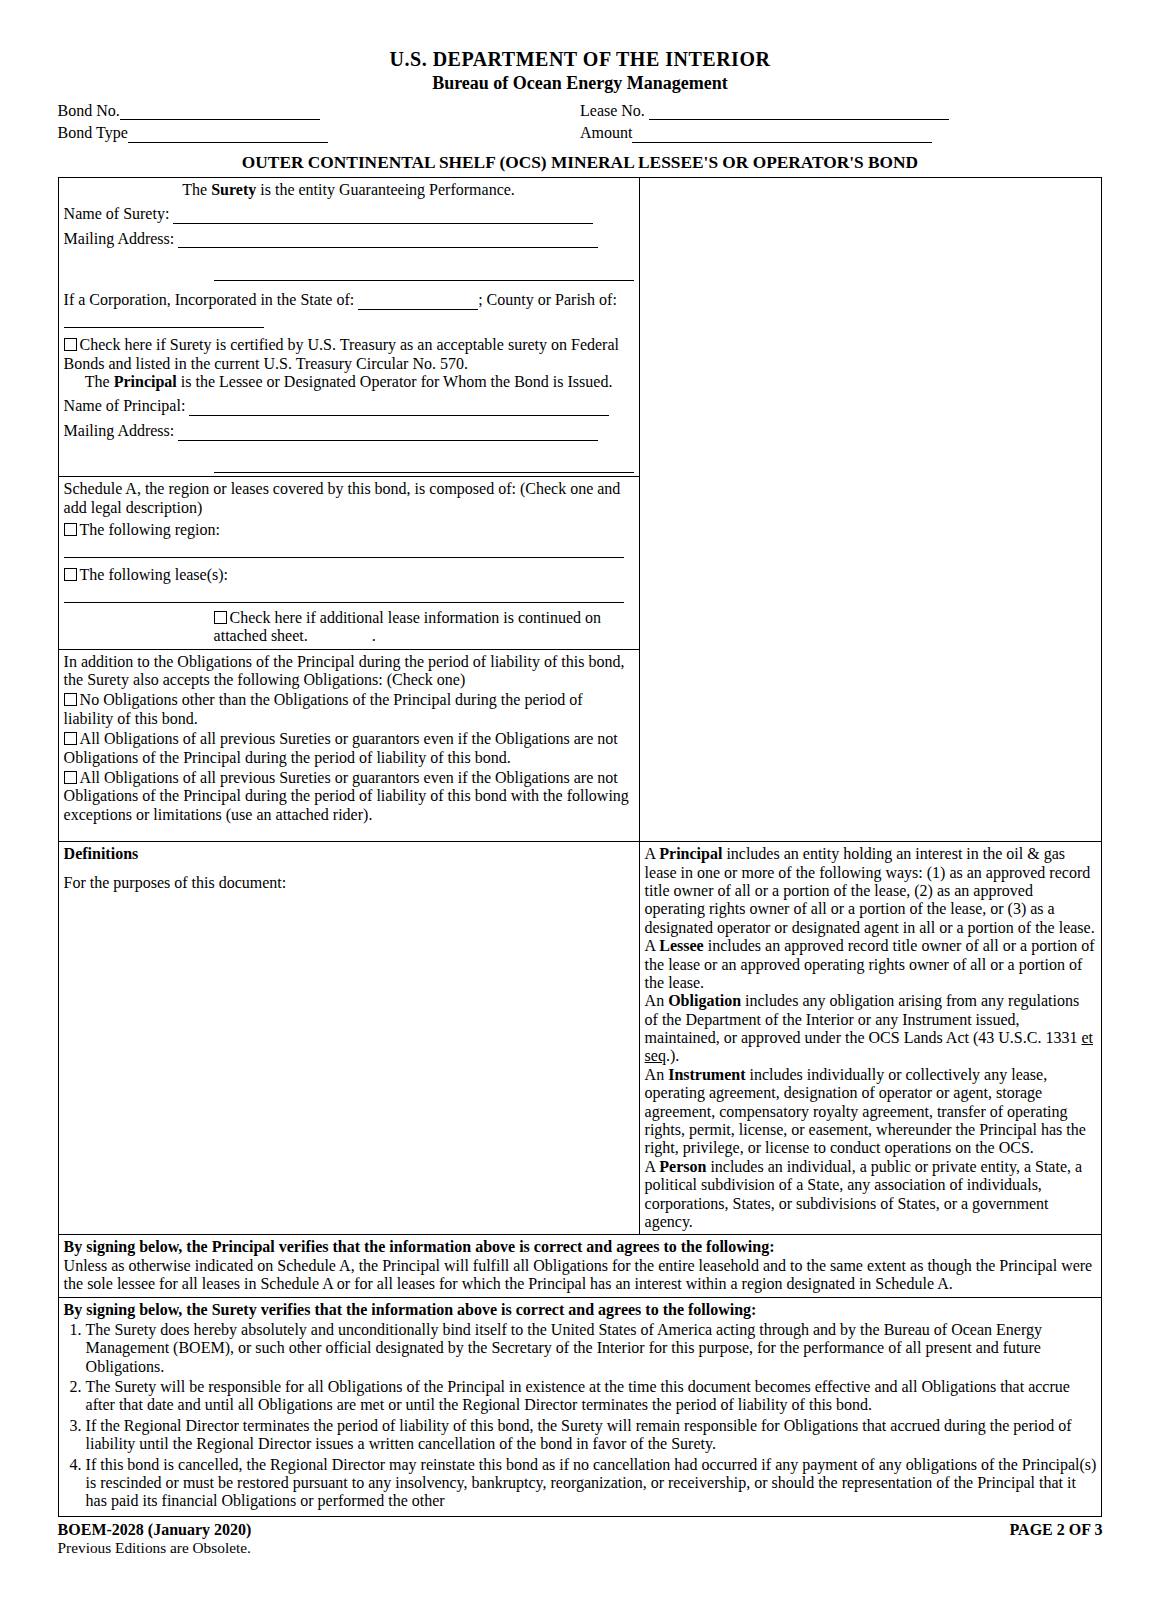U.S. DEPARTMENT OF THE INTERIOR
Bureau of Ocean Energy Management
| Bond No. | Lease No. |
| Bond Type | Amount |
OUTER CONTINENTAL SHELF (OCS) MINERAL LESSEE'S OR OPERATOR'S BOND
| The Surety is the entity Guaranteeing Performance. Name of Surety: Mailing Address: If a Corporation, Incorporated in the State of: ; County or Parish of: Check here if Surety is certified by U.S. Treasury as an acceptable surety on Federal Bonds and listed in the current U.S. Treasury Circular No. 570. The Principal is the Lessee or Designated Operator for Whom the Bond is Issued. Name of Principal: Mailing Address: |
| Schedule A, the region or leases covered by this bond, is composed of: (Check one and add legal description) The following region: The following lease(s): Check here if additional lease information is continued on attached sheet. . |
| In addition to the Obligations of the Principal during the period of liability of this bond, the Surety also accepts the following Obligations: (Check one) No Obligations other than the Obligations of the Principal during the period of liability of this bond. All Obligations of all previous Sureties or guarantors even if the Obligations are not Obligations of the Principal during the period of liability of this bond. All Obligations of all previous Sureties or guarantors even if the Obligations are not Obligations of the Principal during the period of liability of this bond with the following exceptions or limitations (use an attached rider). |
| Definitions For the purposes of this document: | A Principal includes an entity holding an interest in the oil & gas lease in one or more of the following ways: (1) as an approved record title owner of all or a portion of the lease, (2) as an approved operating rights owner of all or a portion of the lease, or (3) as a designated operator or designated agent in all or a portion of the lease. A Lessee includes an approved record title owner of all or a portion of the lease or an approved operating rights owner of all or a portion of the lease. An Obligation includes any obligation arising from any regulations of the Department of the Interior or any Instrument issued, maintained, or approved under the OCS Lands Act (43 U.S.C. 1331 et seq .). An Instrument includes individually or collectively any lease, operating agreement, designation of operator or agent, storage agreement, compensatory royalty agreement, transfer of operating rights, permit, license, or easement, whereunder the Principal has the right, privilege, or license to conduct operations on the OCS. A Person includes an individual, a public or private entity, a State, a political subdivision of a State, any association of individuals, corporations, States, or subdivisions of States, or a government agency. |
| By signing below, the Principal verifies that the information above is correct and agrees to the following: Unless as otherwise indicated on Schedule A, the Principal will fulfill all Obligations for the entire leasehold and to the same extent as though the Principal were the sole lessee for all leases in Schedule A or for all leases for which the Principal has an interest within a region designated in Schedule A. |
| By signing below, the Surety verifies that the information above is correct and agrees to the following: The Surety does hereby absolutely and unconditionally bind itself to the United States of America acting through and by the Bureau of Ocean Energy Management (BOEM), or such other official designated by the Secretary of the Interior for this purpose, for the performance of all present and future Obligations. The Surety will be responsible for all Obligations of the Principal in existence at the time this document becomes effective and all Obligations that accrue after that date and until all Obligations are met or until the Regional Director terminates the period of liability of this bond. If the Regional Director terminates the period of liability of this bond, the Surety will remain responsible for Obligations that accrued during the period of liability until the Regional Director issues a written cancellation of the bond in favor of the Surety. If this bond is cancelled, the Regional Director may reinstate this bond as if no cancellation had occurred if any payment of any obligations of the Principal(s) is rescinded or must be restored pursuant to any insolvency, bankruptcy, reorganization, or receivership, or should the representation of the Principal that it has paid its financial Obligations or performed the other |
BOEM-2028 (January 2020)
Previous Editions are Obsolete.
PAGE 2 OF 3